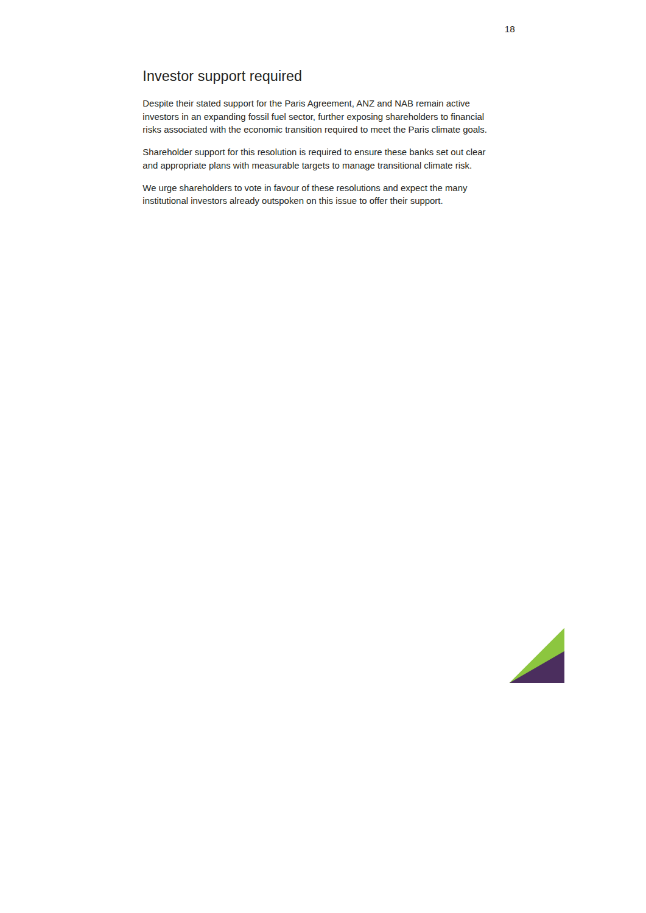18
Investor support required
Despite their stated support for the Paris Agreement, ANZ and NAB remain active investors in an expanding fossil fuel sector, further exposing shareholders to financial risks associated with the economic transition required to meet the Paris climate goals.
Shareholder support for this resolution is required to ensure these banks set out clear and appropriate plans with measurable targets to manage transitional climate risk.
We urge shareholders to vote in favour of these resolutions and expect the many institutional investors already outspoken on this issue to offer their support.